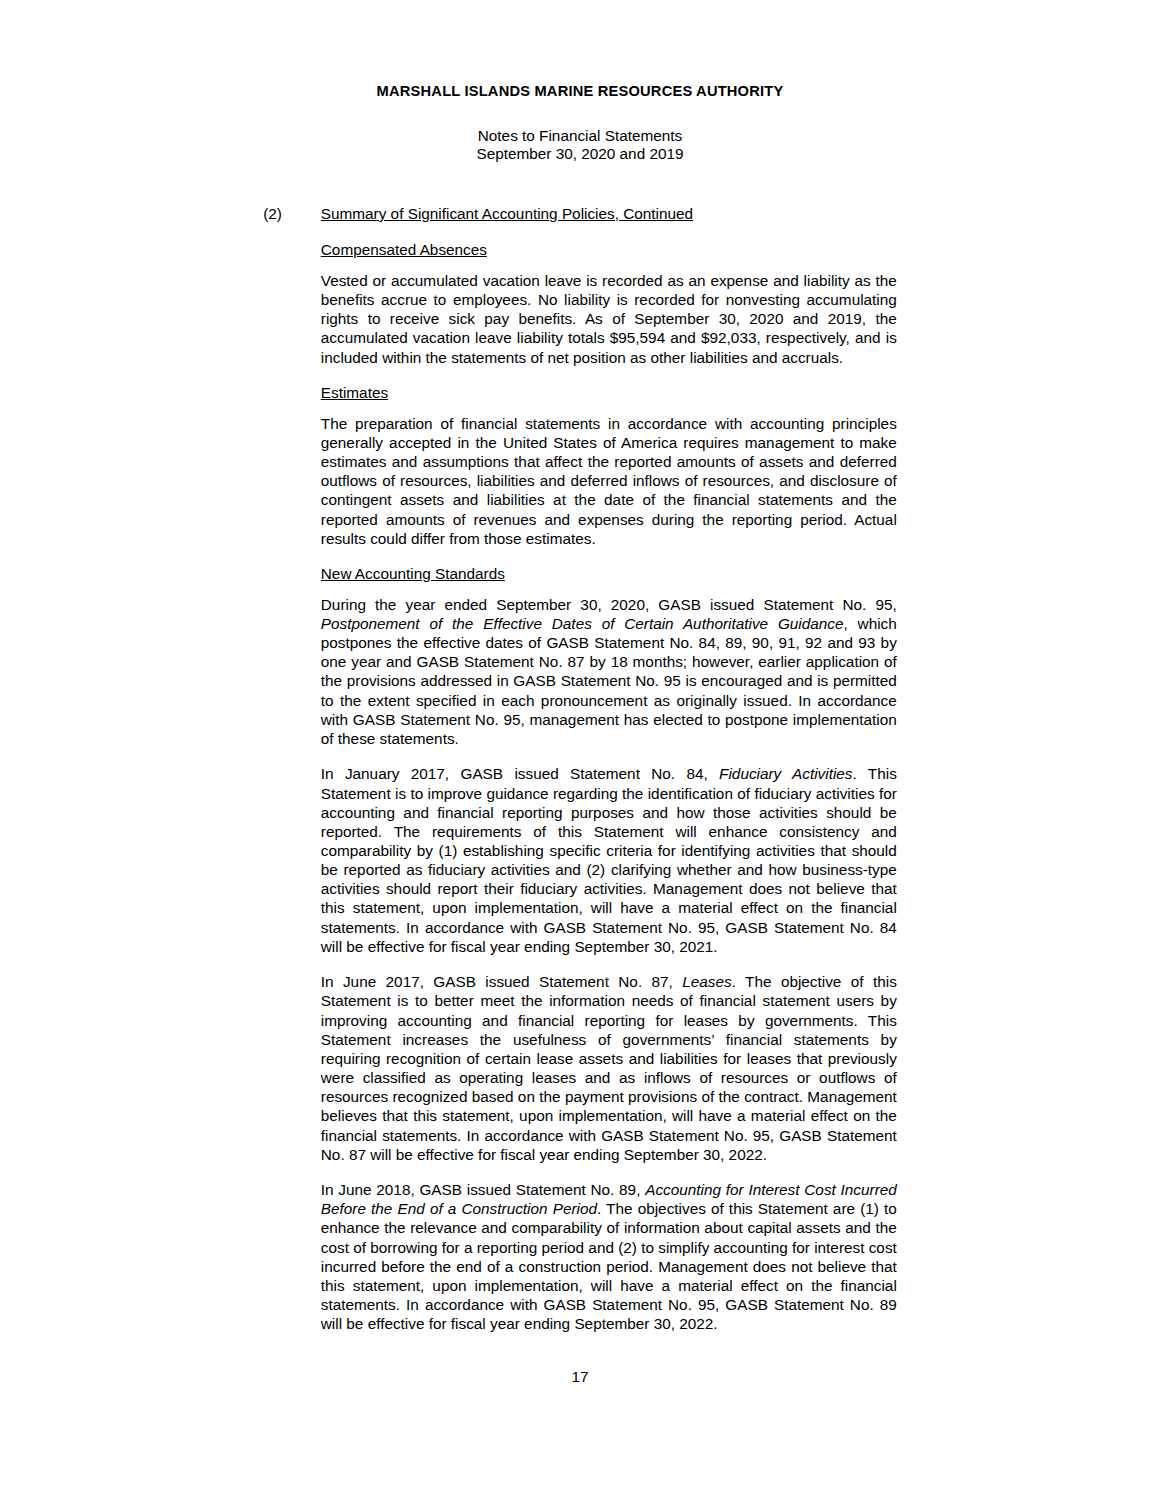MARSHALL ISLANDS MARINE RESOURCES AUTHORITY
Notes to Financial Statements
September 30, 2020 and 2019
(2) Summary of Significant Accounting Policies, Continued
Compensated Absences
Vested or accumulated vacation leave is recorded as an expense and liability as the benefits accrue to employees. No liability is recorded for nonvesting accumulating rights to receive sick pay benefits. As of September 30, 2020 and 2019, the accumulated vacation leave liability totals $95,594 and $92,033, respectively, and is included within the statements of net position as other liabilities and accruals.
Estimates
The preparation of financial statements in accordance with accounting principles generally accepted in the United States of America requires management to make estimates and assumptions that affect the reported amounts of assets and deferred outflows of resources, liabilities and deferred inflows of resources, and disclosure of contingent assets and liabilities at the date of the financial statements and the reported amounts of revenues and expenses during the reporting period. Actual results could differ from those estimates.
New Accounting Standards
During the year ended September 30, 2020, GASB issued Statement No. 95, Postponement of the Effective Dates of Certain Authoritative Guidance, which postpones the effective dates of GASB Statement No. 84, 89, 90, 91, 92 and 93 by one year and GASB Statement No. 87 by 18 months; however, earlier application of the provisions addressed in GASB Statement No. 95 is encouraged and is permitted to the extent specified in each pronouncement as originally issued. In accordance with GASB Statement No. 95, management has elected to postpone implementation of these statements.
In January 2017, GASB issued Statement No. 84, Fiduciary Activities. This Statement is to improve guidance regarding the identification of fiduciary activities for accounting and financial reporting purposes and how those activities should be reported. The requirements of this Statement will enhance consistency and comparability by (1) establishing specific criteria for identifying activities that should be reported as fiduciary activities and (2) clarifying whether and how business-type activities should report their fiduciary activities. Management does not believe that this statement, upon implementation, will have a material effect on the financial statements. In accordance with GASB Statement No. 95, GASB Statement No. 84 will be effective for fiscal year ending September 30, 2021.
In June 2017, GASB issued Statement No. 87, Leases. The objective of this Statement is to better meet the information needs of financial statement users by improving accounting and financial reporting for leases by governments. This Statement increases the usefulness of governments’ financial statements by requiring recognition of certain lease assets and liabilities for leases that previously were classified as operating leases and as inflows of resources or outflows of resources recognized based on the payment provisions of the contract. Management believes that this statement, upon implementation, will have a material effect on the financial statements. In accordance with GASB Statement No. 95, GASB Statement No. 87 will be effective for fiscal year ending September 30, 2022.
In June 2018, GASB issued Statement No. 89, Accounting for Interest Cost Incurred Before the End of a Construction Period. The objectives of this Statement are (1) to enhance the relevance and comparability of information about capital assets and the cost of borrowing for a reporting period and (2) to simplify accounting for interest cost incurred before the end of a construction period. Management does not believe that this statement, upon implementation, will have a material effect on the financial statements. In accordance with GASB Statement No. 95, GASB Statement No. 89 will be effective for fiscal year ending September 30, 2022.
17